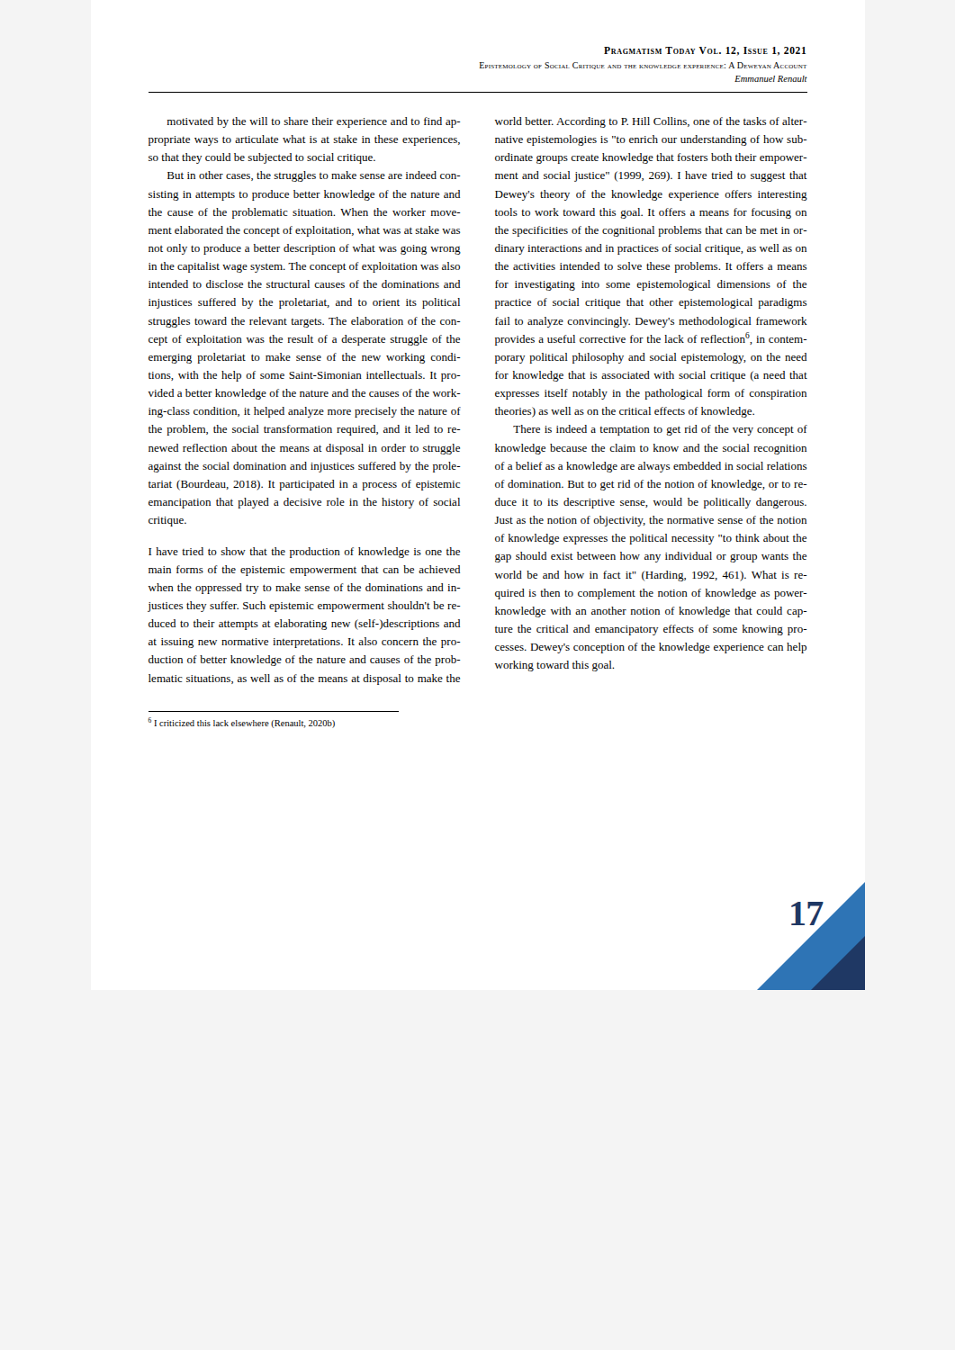Pragmatism Today Vol. 12, Issue 1, 2021
Epistemology of Social Critique and the knowledge experience: A Deweyan Account
Emmanuel Renault
motivated by the will to share their experience and to find appropriate ways to articulate what is at stake in these experiences, so that they could be subjected to social critique.
But in other cases, the struggles to make sense are indeed consisting in attempts to produce better knowledge of the nature and the cause of the problematic situation. When the worker movement elaborated the concept of exploitation, what was at stake was not only to produce a better description of what was going wrong in the capitalist wage system. The concept of exploitation was also intended to disclose the structural causes of the dominations and injustices suffered by the proletariat, and to orient its political struggles toward the relevant targets. The elaboration of the concept of exploitation was the result of a desperate struggle of the emerging proletariat to make sense of the new working conditions, with the help of some Saint-Simonian intellectuals. It provided a better knowledge of the nature and the causes of the working-class condition, it helped analyze more precisely the nature of the problem, the social transformation required, and it led to renewed reflection about the means at disposal in order to struggle against the social domination and injustices suffered by the proletariat (Bourdeau, 2018). It participated in a process of epistemic emancipation that played a decisive role in the history of social critique.
I have tried to show that the production of knowledge is one the main forms of the epistemic empowerment that can be achieved when the oppressed try to make sense of the dominations and injustices they suffer. Such epistemic empowerment shouldn't be reduced to their attempts at elaborating new (self-)descriptions and at issuing new normative interpretations. It also concern the production of better knowledge of the nature and causes of the problematic situations, as well as of the means at disposal to make the world better. According to P. Hill Collins, one of the tasks of alternative epistemologies is "to enrich our understanding of how subordinate groups create knowledge that fosters both their empowerment and social justice" (1999, 269). I have tried to suggest that Dewey's theory of the knowledge experience offers interesting tools to work toward this goal. It offers a means for focusing on the specificities of the cognitional problems that can be met in ordinary interactions and in practices of social critique, as well as on the activities intended to solve these problems. It offers a means for investigating into some epistemological dimensions of the practice of social critique that other epistemological paradigms fail to analyze convincingly. Dewey's methodological framework provides a useful corrective for the lack of reflection6, in contemporary political philosophy and social epistemology, on the need for knowledge that is associated with social critique (a need that expresses itself notably in the pathological form of conspiration theories) as well as on the critical effects of knowledge.
There is indeed a temptation to get rid of the very concept of knowledge because the claim to know and the social recognition of a belief as a knowledge are always embedded in social relations of domination. But to get rid of the notion of knowledge, or to reduce it to its descriptive sense, would be politically dangerous. Just as the notion of objectivity, the normative sense of the notion of knowledge expresses the political necessity "to think about the gap should exist between how any individual or group wants the world be and how in fact it" (Harding, 1992, 461). What is required is then to complement the notion of knowledge as power-knowledge with an another notion of knowledge that could capture the critical and emancipatory effects of some knowing processes. Dewey's conception of the knowledge experience can help working toward this goal.
6 I criticized this lack elsewhere (Renault, 2020b)
17